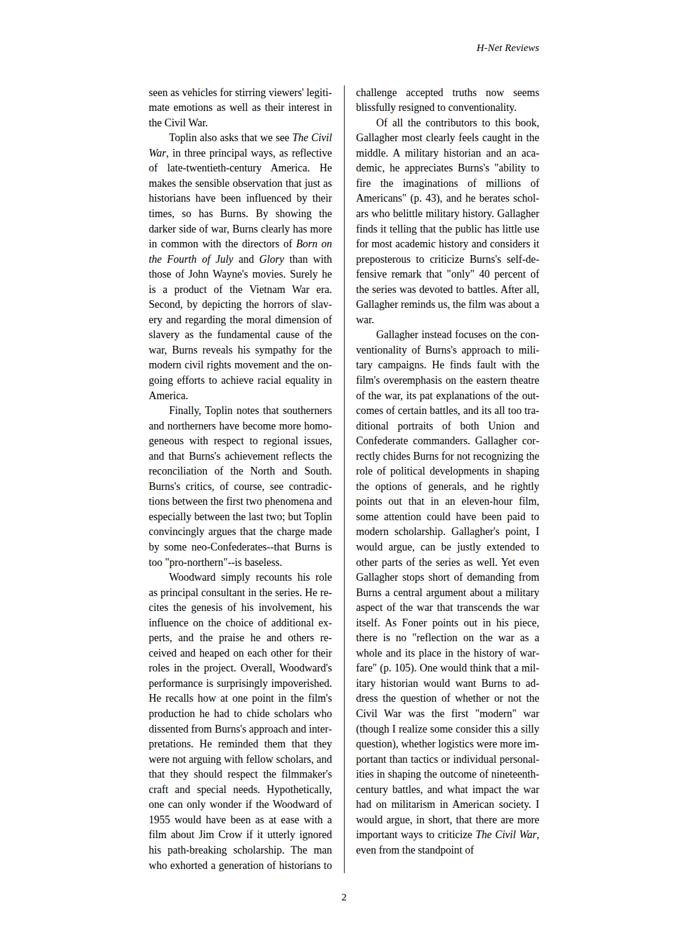H-Net Reviews
seen as vehicles for stirring viewers' legitimate emotions as well as their interest in the Civil War.
Toplin also asks that we see The Civil War, in three principal ways, as reflective of late-twentieth-century America. He makes the sensible observation that just as historians have been influenced by their times, so has Burns. By showing the darker side of war, Burns clearly has more in common with the directors of Born on the Fourth of July and Glory than with those of John Wayne's movies. Surely he is a product of the Vietnam War era. Second, by depicting the horrors of slavery and regarding the moral dimension of slavery as the fundamental cause of the war, Burns reveals his sympathy for the modern civil rights movement and the ongoing efforts to achieve racial equality in America.
Finally, Toplin notes that southerners and northerners have become more homogeneous with respect to regional issues, and that Burns's achievement reflects the reconciliation of the North and South. Burns's critics, of course, see contradictions between the first two phenomena and especially between the last two; but Toplin convincingly argues that the charge made by some neo-Confederates--that Burns is too "pro-northern"--is baseless.
Woodward simply recounts his role as principal consultant in the series. He recites the genesis of his involvement, his influence on the choice of additional experts, and the praise he and others received and heaped on each other for their roles in the project. Overall, Woodward's performance is surprisingly impoverished. He recalls how at one point in the film's production he had to chide scholars who dissented from Burns's approach and interpretations. He reminded them that they were not arguing with fellow scholars, and that they should respect the filmmaker's craft and special needs. Hypothetically, one can only wonder if the Woodward of 1955 would have been as at ease with a film about Jim Crow if it utterly ignored his path-breaking scholarship. The man who exhorted a generation of historians to challenge accepted truths now seems blissfully resigned to conventionality.
Of all the contributors to this book, Gallagher most clearly feels caught in the middle. A military historian and an academic, he appreciates Burns's "ability to fire the imaginations of millions of Americans" (p. 43), and he berates scholars who belittle military history. Gallagher finds it telling that the public has little use for most academic history and considers it preposterous to criticize Burns's self-defensive remark that "only" 40 percent of the series was devoted to battles. After all, Gallagher reminds us, the film was about a war.
Gallagher instead focuses on the conventionality of Burns's approach to military campaigns. He finds fault with the film's overemphasis on the eastern theatre of the war, its pat explanations of the outcomes of certain battles, and its all too traditional portraits of both Union and Confederate commanders. Gallagher correctly chides Burns for not recognizing the role of political developments in shaping the options of generals, and he rightly points out that in an eleven-hour film, some attention could have been paid to modern scholarship. Gallagher's point, I would argue, can be justly extended to other parts of the series as well. Yet even Gallagher stops short of demanding from Burns a central argument about a military aspect of the war that transcends the war itself. As Foner points out in his piece, there is no "reflection on the war as a whole and its place in the history of warfare" (p. 105). One would think that a military historian would want Burns to address the question of whether or not the Civil War was the first "modern" war (though I realize some consider this a silly question), whether logistics were more important than tactics or individual personalities in shaping the outcome of nineteenth-century battles, and what impact the war had on militarism in American society. I would argue, in short, that there are more important ways to criticize The Civil War, even from the standpoint of
2